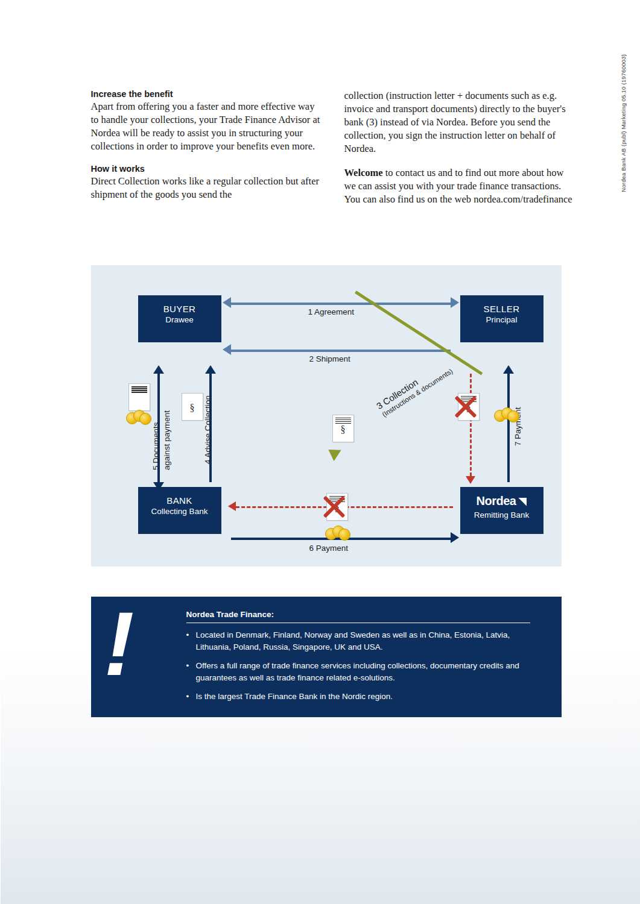Nordea Bank AB (publ) Marketing 05.10 (19760003)
Increase the benefit
Apart from offering you a faster and more effective way to handle your collections, your Trade Finance Advisor at Nordea will be ready to assist you in structuring your collections in order to improve your benefits even more.
How it works
Direct Collection works like a regular collection but after shipment of the goods you send the
collection (instruction letter + documents such as e.g. invoice and transport documents) directly to the buyer's bank (3) instead of via Nordea. Before you send the collection, you sign the instruction letter on behalf of Nordea.
Welcome to contact us and to find out more about how we can assist you with your trade finance transactions. You can also find us on the web nordea.com/tradefinance
BUYER
Drawee
SELLER
Principal
BANK
Collecting Bank
Nordea
Remitting Bank
1 Agreement
2 Shipment
3 Collection (Instructions & documents)
§
4 Advise Collection
§
5 Documents
against payment
6 Payment
7 Payment
§
§
!
Nordea Trade Finance:
Located in Denmark, Finland, Norway and Sweden as well as in China, Estonia, Latvia, Lithuania, Poland, Russia, Singapore, UK and USA.
Offers a full range of trade finance services including collections, documentary credits and guarantees as well as trade finance related e-solutions.
Is the largest Trade Finance Bank in the Nordic region.